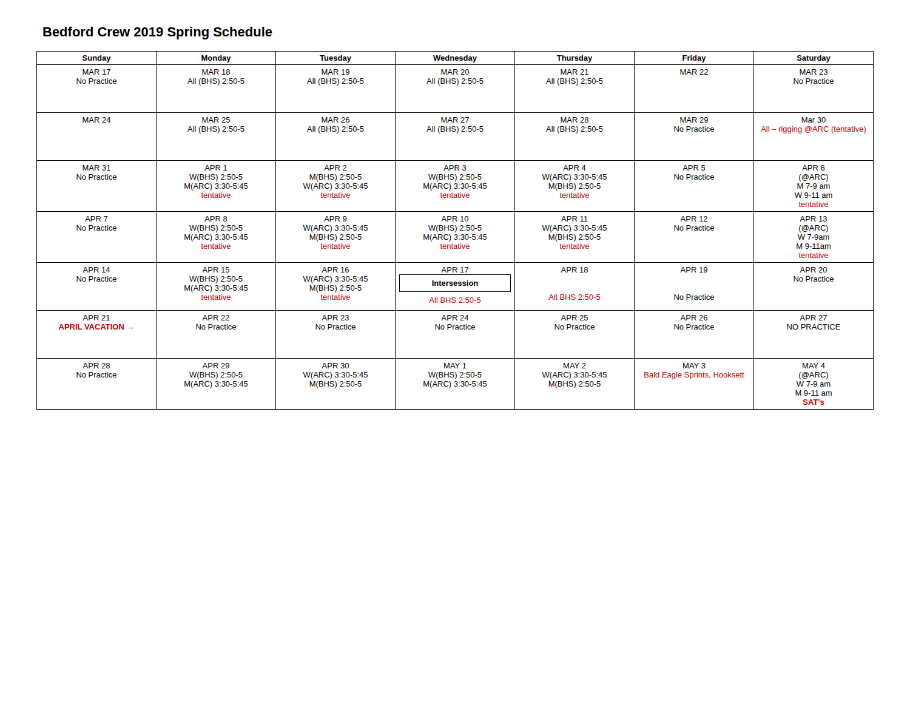Bedford Crew 2019 Spring Schedule
| Sunday | Monday | Tuesday | Wednesday | Thursday | Friday | Saturday |
| --- | --- | --- | --- | --- | --- | --- |
| MAR 17 No Practice | MAR 18 All (BHS) 2:50-5 | MAR 19 All (BHS) 2:50-5 | MAR 20 All (BHS) 2:50-5 | MAR 21 All (BHS) 2:50-5 | MAR 22 | MAR 23 No Practice |
| MAR 24 | MAR 25 All (BHS) 2:50-5 | MAR 26 All (BHS) 2:50-5 | MAR 27 All (BHS) 2:50-5 | MAR 28 All (BHS) 2:50-5 | MAR 29 No Practice | Mar 30 All – rigging @ARC (tentative) |
| MAR 31 No Practice | APR 1 W(BHS) 2:50-5 M(ARC) 3:30-5:45 tentative | APR 2 M(BHS) 2:50-5 W(ARC) 3:30-5:45 tentative | APR 3 W(BHS) 2:50-5 M(ARC) 3:30-5:45 tentative | APR 4 W(ARC) 3:30-5:45 M(BHS) 2:50-5 tentative | APR 5 No Practice | APR 6 (@ARC) M 7-9 am W 9-11 am tentative |
| APR 7 No Practice | APR 8 W(BHS) 2:50-5 M(ARC) 3:30-5:45 tentative | APR 9 W(ARC) 3:30-5:45 M(BHS) 2:50-5 tentative | APR 10 W(BHS) 2:50-5 M(ARC) 3:30-5:45 tentative | APR 11 W(ARC) 3:30-5:45 M(BHS) 2:50-5 tentative | APR 12 No Practice | APR 13 (@ARC) W 7-9am M 9-11am tentative |
| APR 14 No Practice | APR 15 W(BHS) 2:50-5 M(ARC) 3:30-5:45 tentative | APR 16 W(ARC) 3:30-5:45 M(BHS) 2:50-5 tentative | APR 17 Intersession All BHS 2:50-5 | APR 18 All BHS 2:50-5 | APR 19 No Practice | APR 20 No Practice |
| APR 21 APRIL VACATION → | APR 22 No Practice | APR 23 No Practice | APR 24 No Practice | APR 25 No Practice | APR 26 No Practice | APR 27 NO PRACTICE |
| APR 28 No Practice | APR 29 W(BHS) 2:50-5 M(ARC) 3:30-5:45 | APR 30 W(ARC) 3:30-5:45 M(BHS) 2:50-5 | MAY 1 W(BHS) 2:50-5 M(ARC) 3:30-5:45 | MAY 2 W(ARC) 3:30-5:45 M(BHS) 2:50-5 | MAY 3 Bald Eagle Sprints, Hooksett | MAY 4 (@ARC) W 7-9 am M 9-11 am SAT’s |